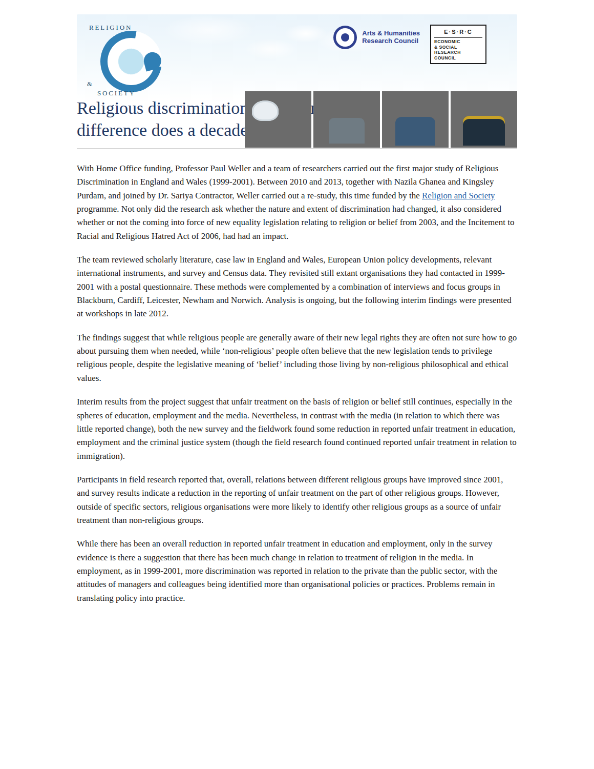Religion
&
Society
Arts & Humanities Research Council
E·S·R·C
ECONOMIC & SOCIAL RESEARCH COUNCIL
Religious discrimination in Britain: what difference does a decade make?
With Home Office funding, Professor Paul Weller and a team of researchers carried out the first major study of Religious Discrimination in England and Wales (1999-2001). Between 2010 and 2013, together with Nazila Ghanea and Kingsley Purdam, and joined by Dr. Sariya Contractor, Weller carried out a re-study, this time funded by the Religion and Society programme. Not only did the research ask whether the nature and extent of discrimination had changed, it also considered whether or not the coming into force of new equality legislation relating to religion or belief from 2003, and the Incitement to Racial and Religious Hatred Act of 2006, had had an impact.
The team reviewed scholarly literature, case law in England and Wales, European Union policy developments, relevant international instruments, and survey and Census data. They revisited still extant organisations they had contacted in 1999-2001 with a postal questionnaire. These methods were complemented by a combination of interviews and focus groups in Blackburn, Cardiff, Leicester, Newham and Norwich. Analysis is ongoing, but the following interim findings were presented at workshops in late 2012.
The findings suggest that while religious people are generally aware of their new legal rights they are often not sure how to go about pursuing them when needed, while ‘non-religious’ people often believe that the new legislation tends to privilege religious people, despite the legislative meaning of ‘belief’ including those living by non-religious philosophical and ethical values.
Interim results from the project suggest that unfair treatment on the basis of religion or belief still continues, especially in the spheres of education, employment and the media. Nevertheless, in contrast with the media (in relation to which there was little reported change), both the new survey and the fieldwork found some reduction in reported unfair treatment in education, employment and the criminal justice system (though the field research found continued reported unfair treatment in relation to immigration).
Participants in field research reported that, overall, relations between different religious groups have improved since 2001, and survey results indicate a reduction in the reporting of unfair treatment on the part of other religious groups. However, outside of specific sectors, religious organisations were more likely to identify other religious groups as a source of unfair treatment than non-religious groups.
While there has been an overall reduction in reported unfair treatment in education and employment, only in the survey evidence is there a suggestion that there has been much change in relation to treatment of religion in the media. In employment, as in 1999-2001, more discrimination was reported in relation to the private than the public sector, with the attitudes of managers and colleagues being identified more than organisational policies or practices. Problems remain in translating policy into practice.